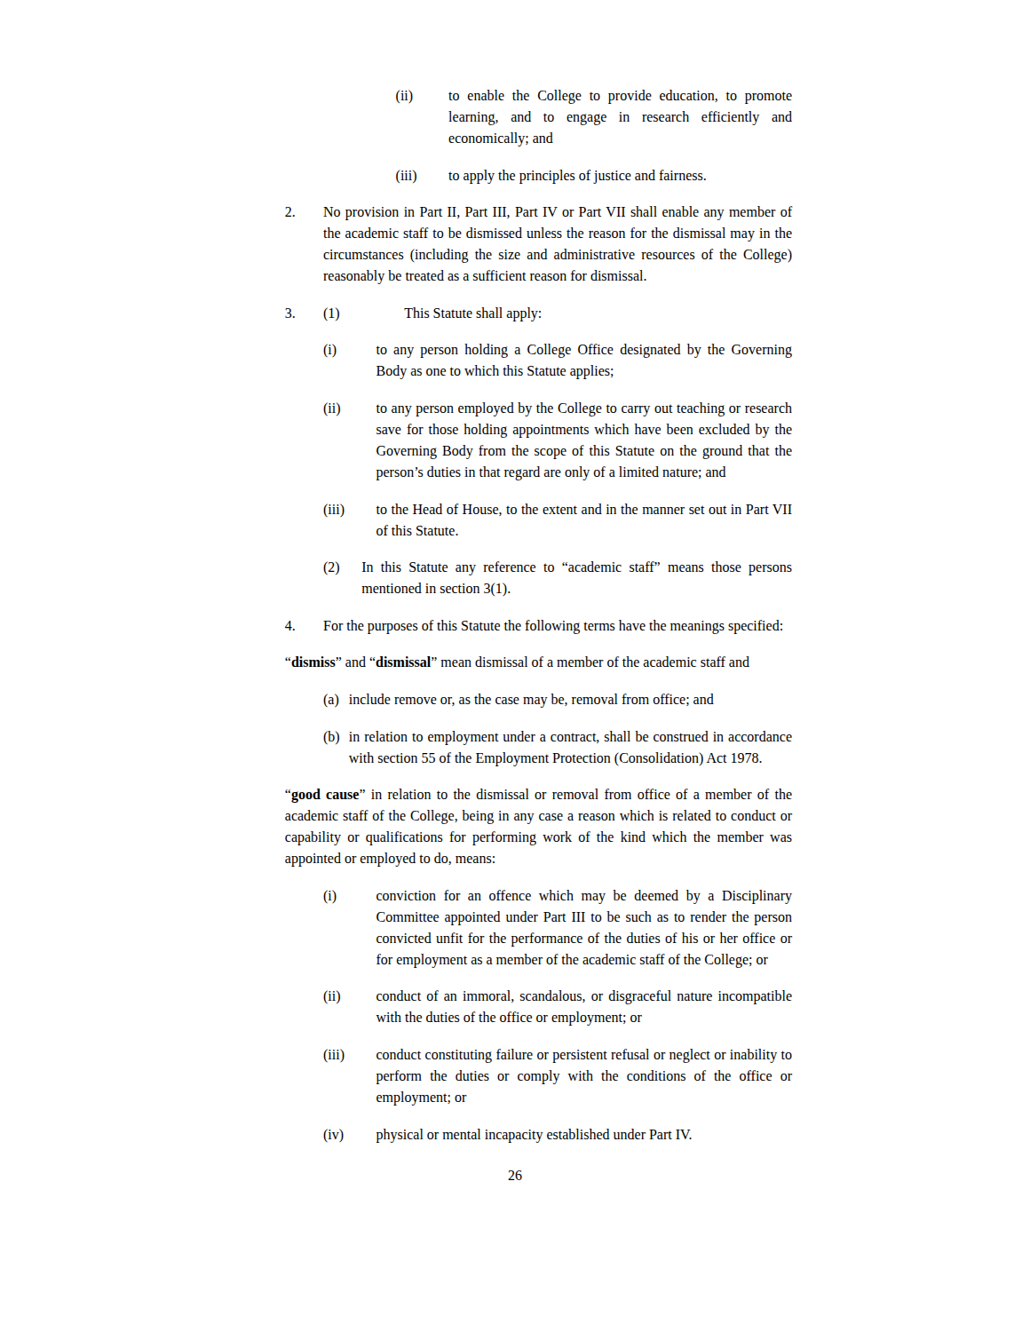(ii)
to enable the College to provide education, to promote learning, and to engage in research efficiently and economically; and
(iii)
to apply the principles of justice and fairness.
2.
No provision in Part II, Part III, Part IV or Part VII shall enable any member of the academic staff to be dismissed unless the reason for the dismissal may in the circumstances (including the size and administrative resources of the College) reasonably be treated as a sufficient reason for dismissal.
3.
(1)
This Statute shall apply:
(i)
to any person holding a College Office designated by the Governing Body as one to which this Statute applies;
(ii)
to any person employed by the College to carry out teaching or research save for those holding appointments which have been excluded by the Governing Body from the scope of this Statute on the ground that the person’s duties in that regard are only of a limited nature; and
(iii)
to the Head of House, to the extent and in the manner set out in Part VII of this Statute.
(2)
In this Statute any reference to “academic staff” means those persons mentioned in section 3(1).
4.
For the purposes of this Statute the following terms have the meanings specified:
“dismiss” and “dismissal” mean dismissal of a member of the academic staff and
(a)
include remove or, as the case may be, removal from office; and
(b)
in relation to employment under a contract, shall be construed in accordance with section 55 of the Employment Protection (Consolidation) Act 1978.
“good cause” in relation to the dismissal or removal from office of a member of the academic staff of the College, being in any case a reason which is related to conduct or capability or qualifications for performing work of the kind which the member was appointed or employed to do, means:
(i)
conviction for an offence which may be deemed by a Disciplinary Committee appointed under Part III to be such as to render the person convicted unfit for the performance of the duties of his or her office or for employment as a member of the academic staff of the College; or
(ii)
conduct of an immoral, scandalous, or disgraceful nature incompatible with the duties of the office or employment; or
(iii)
conduct constituting failure or persistent refusal or neglect or inability to perform the duties or comply with the conditions of the office or employment; or
(iv)
physical or mental incapacity established under Part IV.
26